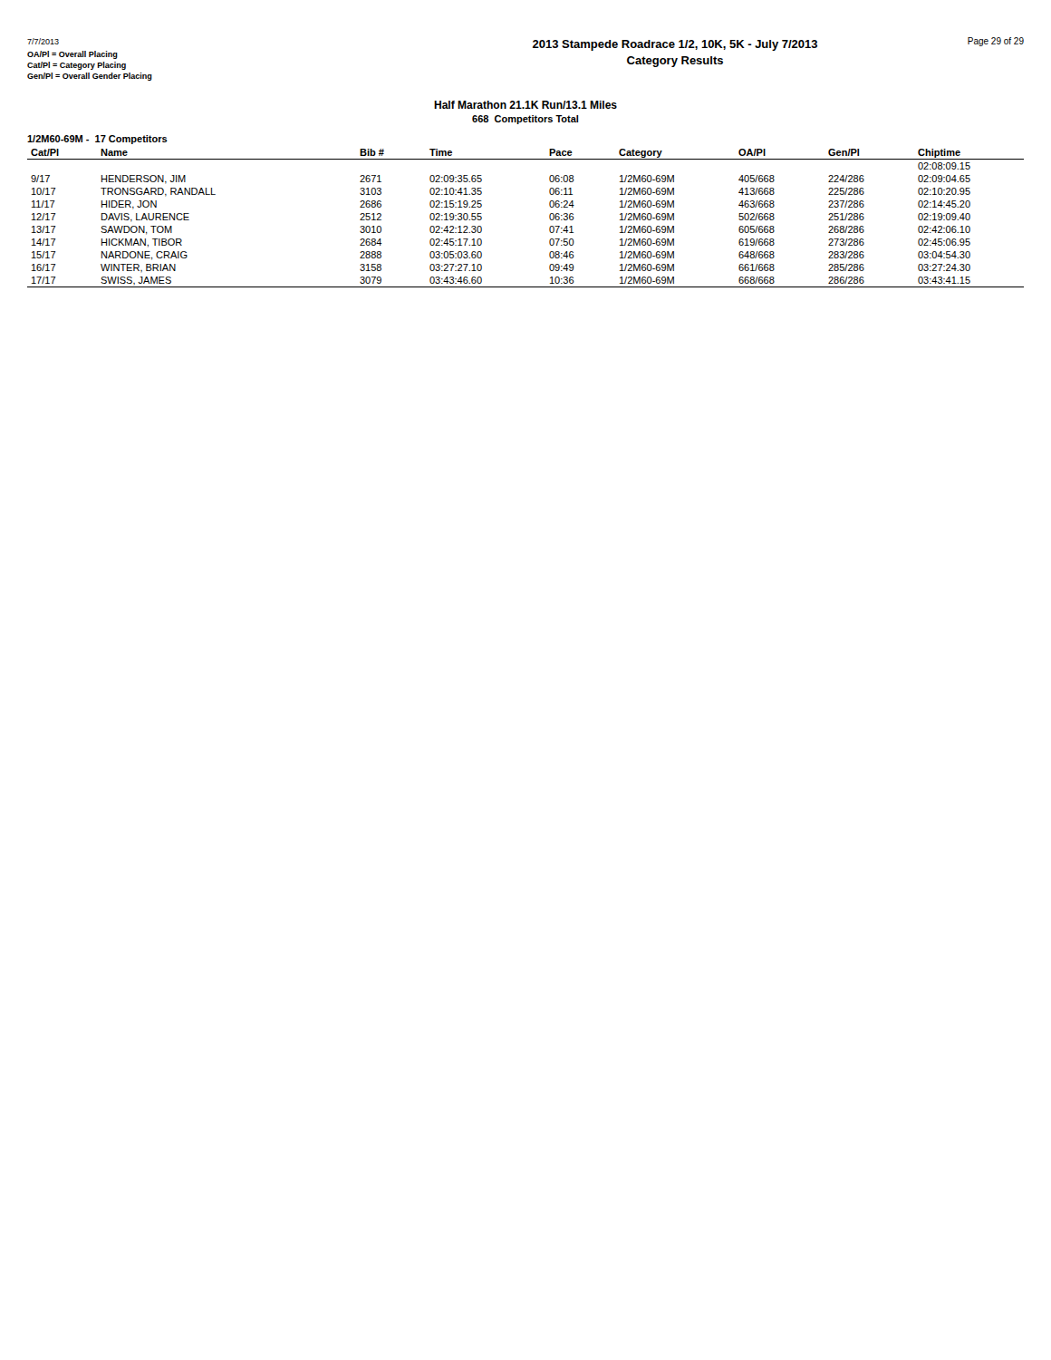7/7/2013
OA/Pl = Overall Placing
Cat/Pl = Category Placing
Gen/Pl = Overall Gender Placing
Page 29 of 29
2013 Stampede Roadrace 1/2, 10K, 5K - July 7/2013
Category Results
Half Marathon 21.1K Run/13.1 Miles
668 Competitors Total
1/2M60-69M - 17 Competitors
| Cat/Pl | Name | Bib # | Time | Pace | Category | OA/Pl | Gen/Pl | Chiptime |
| --- | --- | --- | --- | --- | --- | --- | --- | --- |
| | | | | | | | | 02:08:09.15 |
| 9/17 | HENDERSON, JIM | 2671 | 02:09:35.65 | 06:08 | 1/2M60-69M | 405/668 | 224/286 | 02:09:04.65 |
| 10/17 | TRONSGARD, RANDALL | 3103 | 02:10:41.35 | 06:11 | 1/2M60-69M | 413/668 | 225/286 | 02:10:20.95 |
| 11/17 | HIDER, JON | 2686 | 02:15:19.25 | 06:24 | 1/2M60-69M | 463/668 | 237/286 | 02:14:45.20 |
| 12/17 | DAVIS, LAURENCE | 2512 | 02:19:30.55 | 06:36 | 1/2M60-69M | 502/668 | 251/286 | 02:19:09.40 |
| 13/17 | SAWDON, TOM | 3010 | 02:42:12.30 | 07:41 | 1/2M60-69M | 605/668 | 268/286 | 02:42:06.10 |
| 14/17 | HICKMAN, TIBOR | 2684 | 02:45:17.10 | 07:50 | 1/2M60-69M | 619/668 | 273/286 | 02:45:06.95 |
| 15/17 | NARDONE, CRAIG | 2888 | 03:05:03.60 | 08:46 | 1/2M60-69M | 648/668 | 283/286 | 03:04:54.30 |
| 16/17 | WINTER, BRIAN | 3158 | 03:27:27.10 | 09:49 | 1/2M60-69M | 661/668 | 285/286 | 03:27:24.30 |
| 17/17 | SWISS, JAMES | 3079 | 03:43:46.60 | 10:36 | 1/2M60-69M | 668/668 | 286/286 | 03:43:41.15 |